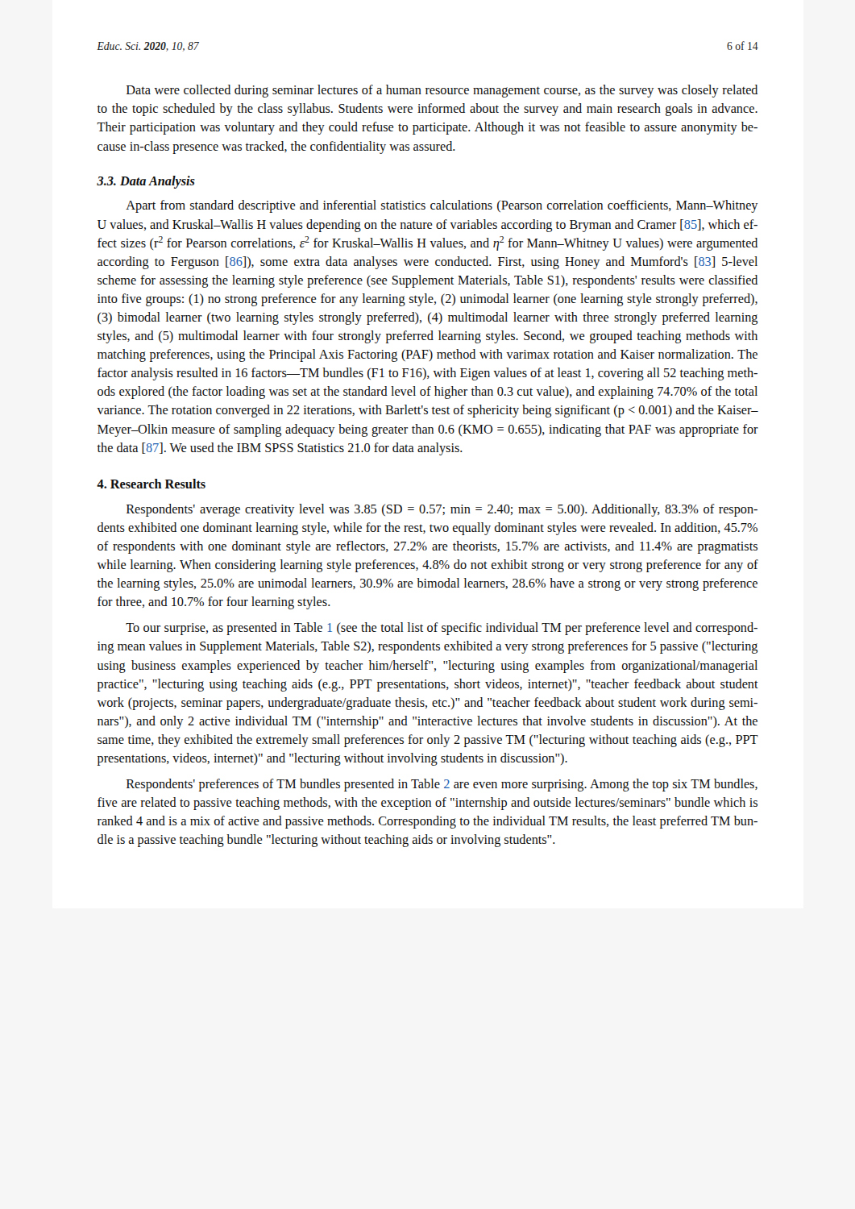Educ. Sci. 2020, 10, 87 6 of 14
Data were collected during seminar lectures of a human resource management course, as the survey was closely related to the topic scheduled by the class syllabus. Students were informed about the survey and main research goals in advance. Their participation was voluntary and they could refuse to participate. Although it was not feasible to assure anonymity because in-class presence was tracked, the confidentiality was assured.
3.3. Data Analysis
Apart from standard descriptive and inferential statistics calculations (Pearson correlation coefficients, Mann–Whitney U values, and Kruskal–Wallis H values depending on the nature of variables according to Bryman and Cramer [85], which effect sizes (r2 for Pearson correlations, ε2 for Kruskal–Wallis H values, and η2 for Mann–Whitney U values) were argumented according to Ferguson [86]), some extra data analyses were conducted. First, using Honey and Mumford's [83] 5-level scheme for assessing the learning style preference (see Supplement Materials, Table S1), respondents' results were classified into five groups: (1) no strong preference for any learning style, (2) unimodal learner (one learning style strongly preferred), (3) bimodal learner (two learning styles strongly preferred), (4) multimodal learner with three strongly preferred learning styles, and (5) multimodal learner with four strongly preferred learning styles. Second, we grouped teaching methods with matching preferences, using the Principal Axis Factoring (PAF) method with varimax rotation and Kaiser normalization. The factor analysis resulted in 16 factors—TM bundles (F1 to F16), with Eigen values of at least 1, covering all 52 teaching methods explored (the factor loading was set at the standard level of higher than 0.3 cut value), and explaining 74.70% of the total variance. The rotation converged in 22 iterations, with Barlett's test of sphericity being significant (p < 0.001) and the Kaiser–Meyer–Olkin measure of sampling adequacy being greater than 0.6 (KMO = 0.655), indicating that PAF was appropriate for the data [87]. We used the IBM SPSS Statistics 21.0 for data analysis.
4. Research Results
Respondents' average creativity level was 3.85 (SD = 0.57; min = 2.40; max = 5.00). Additionally, 83.3% of respondents exhibited one dominant learning style, while for the rest, two equally dominant styles were revealed. In addition, 45.7% of respondents with one dominant style are reflectors, 27.2% are theorists, 15.7% are activists, and 11.4% are pragmatists while learning. When considering learning style preferences, 4.8% do not exhibit strong or very strong preference for any of the learning styles, 25.0% are unimodal learners, 30.9% are bimodal learners, 28.6% have a strong or very strong preference for three, and 10.7% for four learning styles.
To our surprise, as presented in Table 1 (see the total list of specific individual TM per preference level and corresponding mean values in Supplement Materials, Table S2), respondents exhibited a very strong preferences for 5 passive ("lecturing using business examples experienced by teacher him/herself", "lecturing using examples from organizational/managerial practice", "lecturing using teaching aids (e.g., PPT presentations, short videos, internet)", "teacher feedback about student work (projects, seminar papers, undergraduate/graduate thesis, etc.)" and "teacher feedback about student work during seminars"), and only 2 active individual TM ("internship" and "interactive lectures that involve students in discussion"). At the same time, they exhibited the extremely small preferences for only 2 passive TM ("lecturing without teaching aids (e.g., PPT presentations, videos, internet)" and "lecturing without involving students in discussion").
Respondents' preferences of TM bundles presented in Table 2 are even more surprising. Among the top six TM bundles, five are related to passive teaching methods, with the exception of "internship and outside lectures/seminars" bundle which is ranked 4 and is a mix of active and passive methods. Corresponding to the individual TM results, the least preferred TM bundle is a passive teaching bundle "lecturing without teaching aids or involving students".